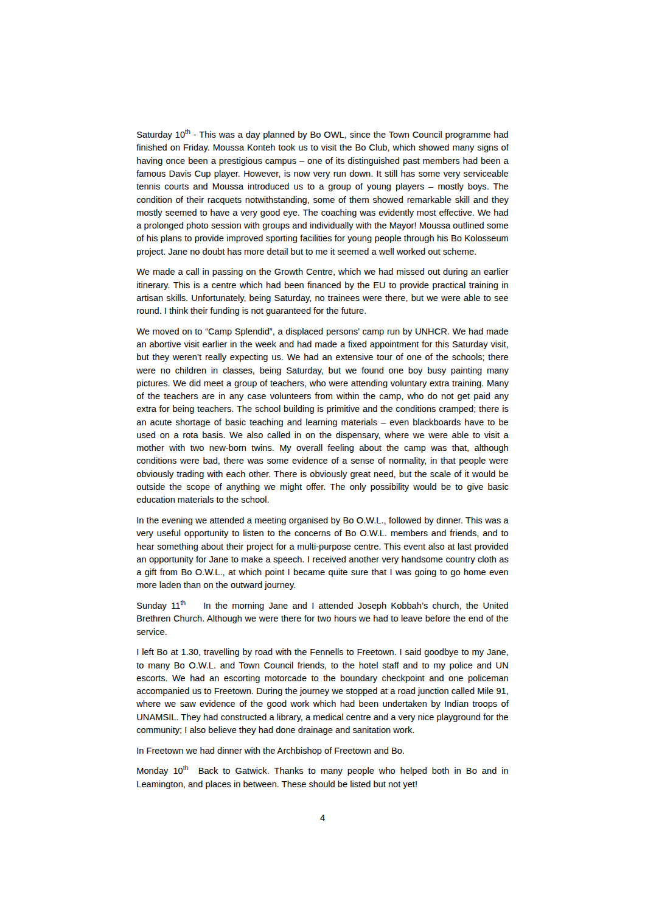Saturday 10th - This was a day planned by Bo OWL, since the Town Council programme had finished on Friday. Moussa Konteh took us to visit the Bo Club, which showed many signs of having once been a prestigious campus – one of its distinguished past members had been a famous Davis Cup player. However, is now very run down. It still has some very serviceable tennis courts and Moussa introduced us to a group of young players – mostly boys. The condition of their racquets notwithstanding, some of them showed remarkable skill and they mostly seemed to have a very good eye. The coaching was evidently most effective. We had a prolonged photo session with groups and individually with the Mayor! Moussa outlined some of his plans to provide improved sporting facilities for young people through his Bo Kolosseum project. Jane no doubt has more detail but to me it seemed a well worked out scheme.
We made a call in passing on the Growth Centre, which we had missed out during an earlier itinerary. This is a centre which had been financed by the EU to provide practical training in artisan skills. Unfortunately, being Saturday, no trainees were there, but we were able to see round. I think their funding is not guaranteed for the future.
We moved on to “Camp Splendid”, a displaced persons’ camp run by UNHCR. We had made an abortive visit earlier in the week and had made a fixed appointment for this Saturday visit, but they weren’t really expecting us. We had an extensive tour of one of the schools; there were no children in classes, being Saturday, but we found one boy busy painting many pictures. We did meet a group of teachers, who were attending voluntary extra training. Many of the teachers are in any case volunteers from within the camp, who do not get paid any extra for being teachers. The school building is primitive and the conditions cramped; there is an acute shortage of basic teaching and learning materials – even blackboards have to be used on a rota basis. We also called in on the dispensary, where we were able to visit a mother with two new-born twins. My overall feeling about the camp was that, although conditions were bad, there was some evidence of a sense of normality, in that people were obviously trading with each other. There is obviously great need, but the scale of it would be outside the scope of anything we might offer. The only possibility would be to give basic education materials to the school.
In the evening we attended a meeting organised by Bo O.W.L., followed by dinner. This was a very useful opportunity to listen to the concerns of Bo O.W.L. members and friends, and to hear something about their project for a multi-purpose centre. This event also at last provided an opportunity for Jane to make a speech. I received another very handsome country cloth as a gift from Bo O.W.L., at which point I became quite sure that I was going to go home even more laden than on the outward journey.
Sunday 11th In the morning Jane and I attended Joseph Kobbah’s church, the United Brethren Church. Although we were there for two hours we had to leave before the end of the service.
I left Bo at 1.30, travelling by road with the Fennells to Freetown. I said goodbye to my Jane, to many Bo O.W.L. and Town Council friends, to the hotel staff and to my police and UN escorts. We had an escorting motorcade to the boundary checkpoint and one policeman accompanied us to Freetown. During the journey we stopped at a road junction called Mile 91, where we saw evidence of the good work which had been undertaken by Indian troops of UNAMSIL. They had constructed a library, a medical centre and a very nice playground for the community; I also believe they had done drainage and sanitation work.
In Freetown we had dinner with the Archbishop of Freetown and Bo.
Monday 10th Back to Gatwick. Thanks to many people who helped both in Bo and in Leamington, and places in between. These should be listed but not yet!
4